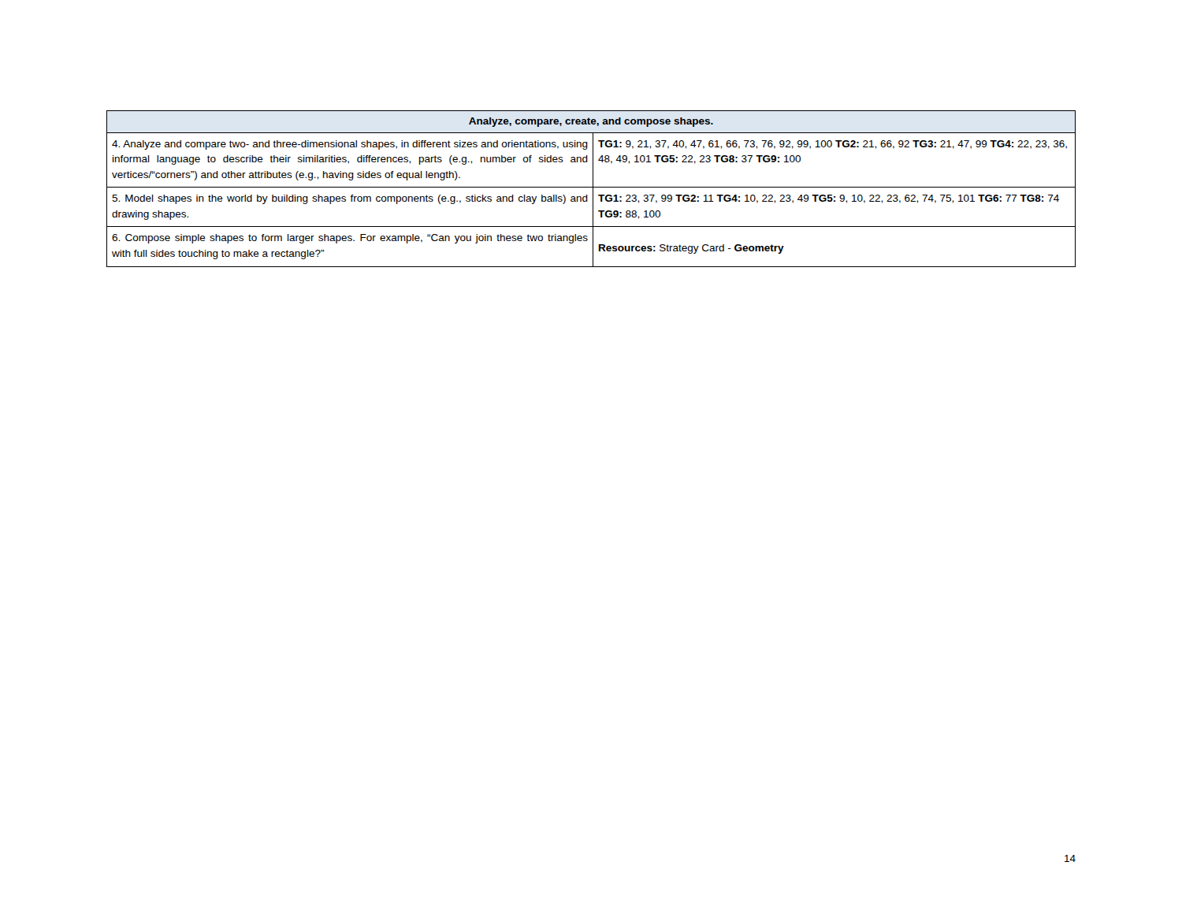| Analyze, compare, create, and compose shapes. |
| --- |
| 4. Analyze and compare two- and three-dimensional shapes, in different sizes and orientations, using informal language to describe their similarities, differences, parts (e.g., number of sides and vertices/“corners”) and other attributes (e.g., having sides of equal length). | TG1: 9, 21, 37, 40, 47, 61, 66, 73, 76, 92, 99, 100 TG2: 21, 66, 92 TG3: 21, 47, 99 TG4: 22, 23, 36, 48, 49, 101 TG5: 22, 23 TG8: 37 TG9: 100 |
| 5. Model shapes in the world by building shapes from components (e.g., sticks and clay balls) and drawing shapes. | TG1: 23, 37, 99 TG2: 11 TG4: 10, 22, 23, 49 TG5: 9, 10, 22, 23, 62, 74, 75, 101 TG6: 77 TG8: 74 TG9: 88, 100 |
| 6. Compose simple shapes to form larger shapes. For example, “Can you join these two triangles with full sides touching to make a rectangle?” | Resources: Strategy Card - Geometry |
14